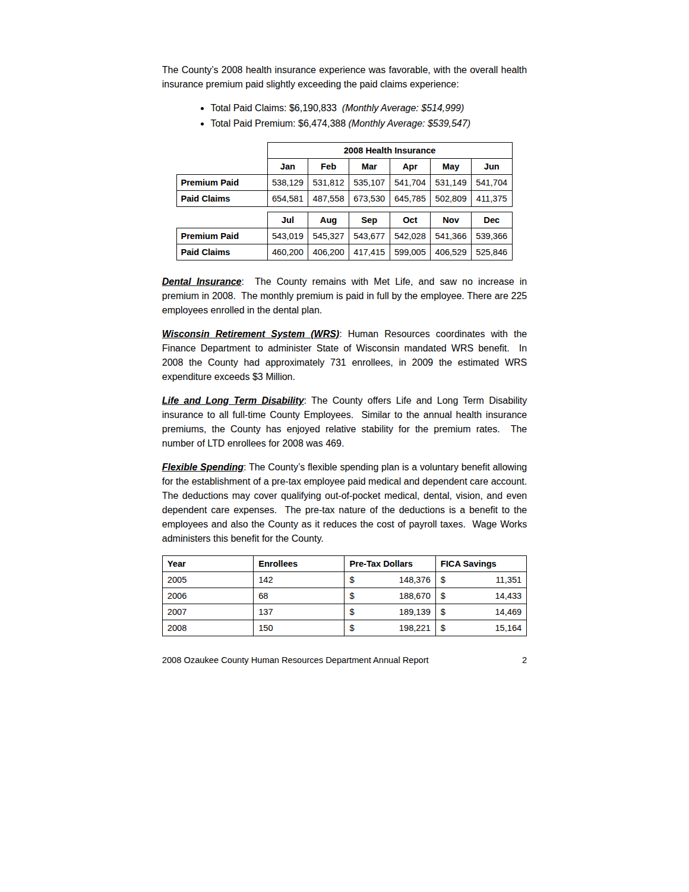The County’s 2008 health insurance experience was favorable, with the overall health insurance premium paid slightly exceeding the paid claims experience:
Total Paid Claims: $6,190,833 (Monthly Average: $514,999)
Total Paid Premium: $6,474,388 (Monthly Average: $539,547)
| | 2008 Health Insurance |
| | Jan | Feb | Mar | Apr | May | Jun |
| Premium Paid | 538,129 | 531,812 | 535,107 | 541,704 | 531,149 | 541,704 |
| Paid Claims | 654,581 | 487,558 | 673,530 | 645,785 | 502,809 | 411,375 |
| | Jul | Aug | Sep | Oct | Nov | Dec |
| Premium Paid | 543,019 | 545,327 | 543,677 | 542,028 | 541,366 | 539,366 |
| Paid Claims | 460,200 | 406,200 | 417,415 | 599,005 | 406,529 | 525,846 |
Dental Insurance: The County remains with Met Life, and saw no increase in premium in 2008. The monthly premium is paid in full by the employee. There are 225 employees enrolled in the dental plan.
Wisconsin Retirement System (WRS): Human Resources coordinates with the Finance Department to administer State of Wisconsin mandated WRS benefit. In 2008 the County had approximately 731 enrollees, in 2009 the estimated WRS expenditure exceeds $3 Million.
Life and Long Term Disability: The County offers Life and Long Term Disability insurance to all full-time County Employees. Similar to the annual health insurance premiums, the County has enjoyed relative stability for the premium rates. The number of LTD enrollees for 2008 was 469.
Flexible Spending: The County’s flexible spending plan is a voluntary benefit allowing for the establishment of a pre-tax employee paid medical and dependent care account. The deductions may cover qualifying out-of-pocket medical, dental, vision, and even dependent care expenses. The pre-tax nature of the deductions is a benefit to the employees and also the County as it reduces the cost of payroll taxes. Wage Works administers this benefit for the County.
| Year | Enrollees | Pre-Tax Dollars | FICA Savings |
| --- | --- | --- | --- |
| 2005 | 142 | $ 148,376 | $ 11,351 |
| 2006 | 68 | $ 188,670 | $ 14,433 |
| 2007 | 137 | $ 189,139 | $ 14,469 |
| 2008 | 150 | $ 198,221 | $ 15,164 |
2008 Ozaukee County Human Resources Department Annual Report 2